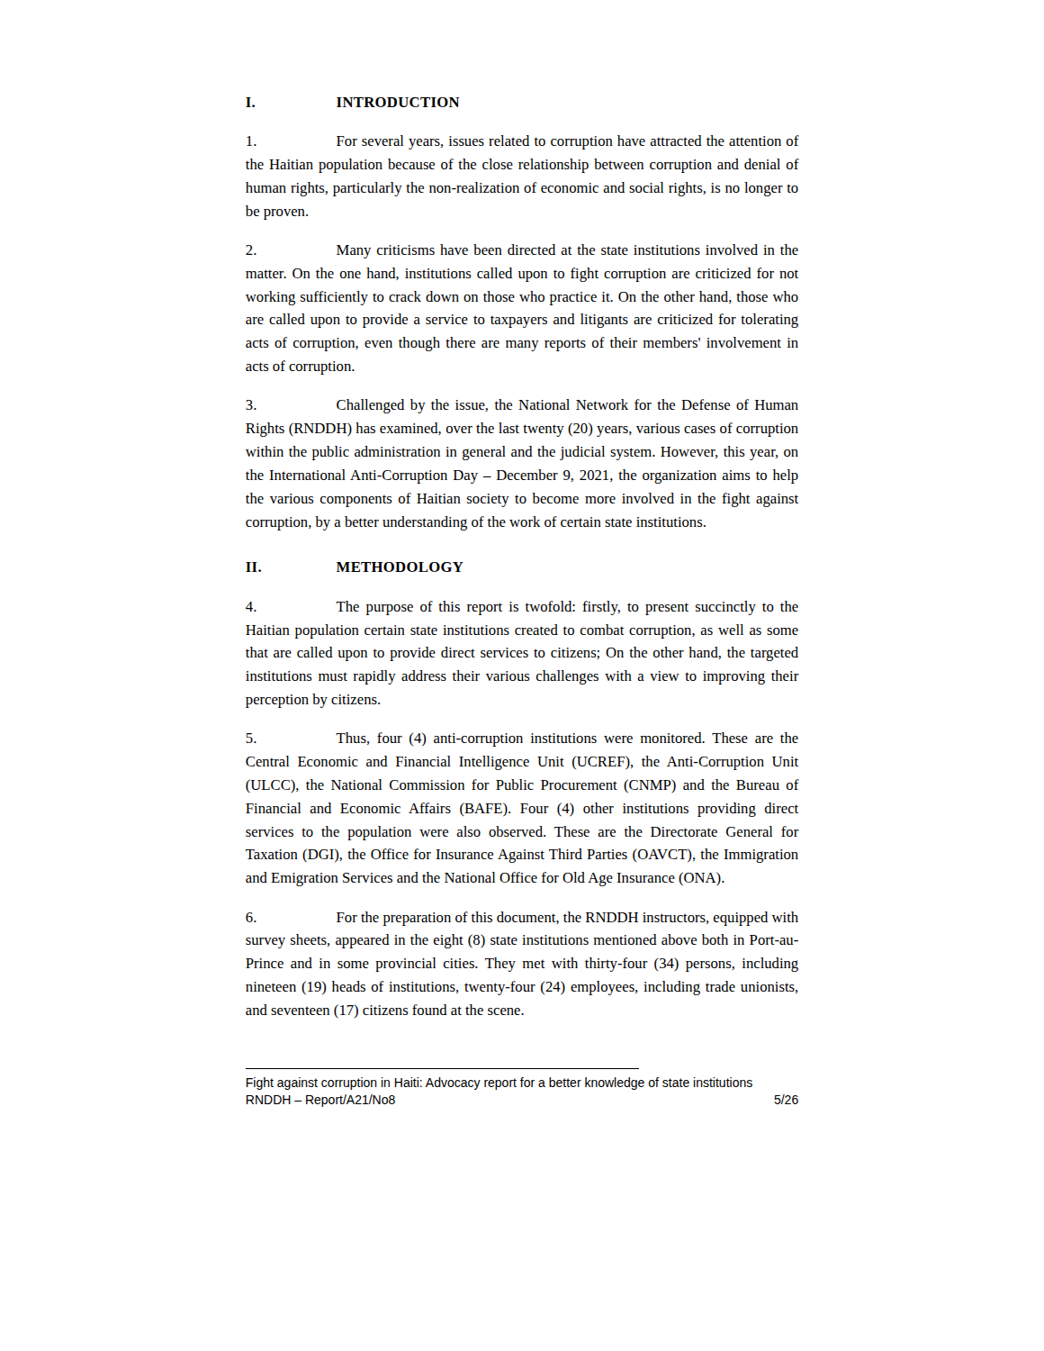I. INTRODUCTION
1. For several years, issues related to corruption have attracted the attention of the Haitian population because of the close relationship between corruption and denial of human rights, particularly the non-realization of economic and social rights, is no longer to be proven.
2. Many criticisms have been directed at the state institutions involved in the matter. On the one hand, institutions called upon to fight corruption are criticized for not working sufficiently to crack down on those who practice it. On the other hand, those who are called upon to provide a service to taxpayers and litigants are criticized for tolerating acts of corruption, even though there are many reports of their members' involvement in acts of corruption.
3. Challenged by the issue, the National Network for the Defense of Human Rights (RNDDH) has examined, over the last twenty (20) years, various cases of corruption within the public administration in general and the judicial system. However, this year, on the International Anti-Corruption Day – December 9, 2021, the organization aims to help the various components of Haitian society to become more involved in the fight against corruption, by a better understanding of the work of certain state institutions.
II. METHODOLOGY
4. The purpose of this report is twofold: firstly, to present succinctly to the Haitian population certain state institutions created to combat corruption, as well as some that are called upon to provide direct services to citizens; On the other hand, the targeted institutions must rapidly address their various challenges with a view to improving their perception by citizens.
5. Thus, four (4) anti-corruption institutions were monitored. These are the Central Economic and Financial Intelligence Unit (UCREF), the Anti-Corruption Unit (ULCC), the National Commission for Public Procurement (CNMP) and the Bureau of Financial and Economic Affairs (BAFE). Four (4) other institutions providing direct services to the population were also observed. These are the Directorate General for Taxation (DGI), the Office for Insurance Against Third Parties (OAVCT), the Immigration and Emigration Services and the National Office for Old Age Insurance (ONA).
6. For the preparation of this document, the RNDDH instructors, equipped with survey sheets, appeared in the eight (8) state institutions mentioned above both in Port-au-Prince and in some provincial cities. They met with thirty-four (34) persons, including nineteen (19) heads of institutions, twenty-four (24) employees, including trade unionists, and seventeen (17) citizens found at the scene.
Fight against corruption in Haiti: Advocacy report for a better knowledge of state institutions
RNDDH – Report/A21/No85/26